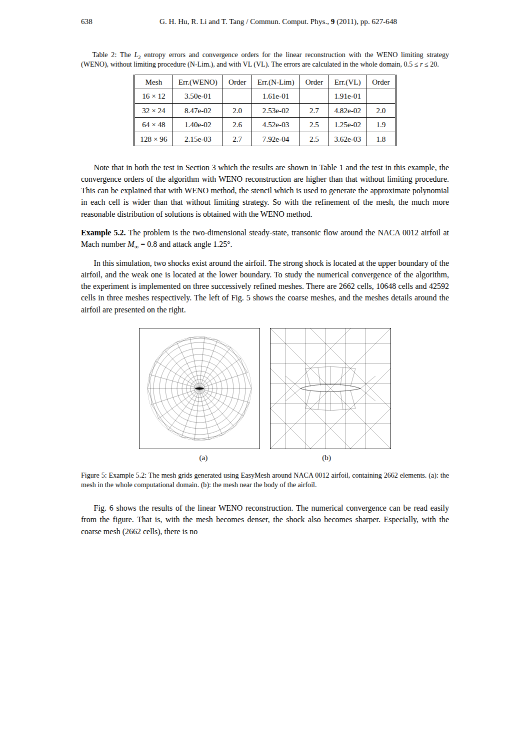638 G. H. Hu, R. Li and T. Tang / Commun. Comput. Phys., 9 (2011), pp. 627-648
Table 2: The L2 entropy errors and convergence orders for the linear reconstruction with the WENO limiting strategy (WENO), without limiting procedure (N-Lim.), and with VL (VL). The errors are calculated in the whole domain, 0.5 ≤ r ≤ 20.
| Mesh | Err.(WENO) | Order | Err.(N-Lim) | Order | Err.(VL) | Order |
| --- | --- | --- | --- | --- | --- | --- |
| 16 × 12 | 3.50e-01 | | 1.61e-01 | | 1.91e-01 | |
| 32 × 24 | 8.47e-02 | 2.0 | 2.53e-02 | 2.7 | 4.82e-02 | 2.0 |
| 64 × 48 | 1.40e-02 | 2.6 | 4.52e-03 | 2.5 | 1.25e-02 | 1.9 |
| 128 × 96 | 2.15e-03 | 2.7 | 7.92e-04 | 2.5 | 3.62e-03 | 1.8 |
Note that in both the test in Section 3 which the results are shown in Table 1 and the test in this example, the convergence orders of the algorithm with WENO reconstruction are higher than that without limiting procedure. This can be explained that with WENO method, the stencil which is used to generate the approximate polynomial in each cell is wider than that without limiting strategy. So with the refinement of the mesh, the much more reasonable distribution of solutions is obtained with the WENO method.
Example 5.2. The problem is the two-dimensional steady-state, transonic flow around the NACA 0012 airfoil at Mach number M∞ = 0.8 and attack angle 1.25°.
In this simulation, two shocks exist around the airfoil. The strong shock is located at the upper boundary of the airfoil, and the weak one is located at the lower boundary. To study the numerical convergence of the algorithm, the experiment is implemented on three successively refined meshes. There are 2662 cells, 10648 cells and 42592 cells in three meshes respectively. The left of Fig. 5 shows the coarse meshes, and the meshes details around the airfoil are presented on the right.
(a)(b)
Figure 5: Example 5.2: The mesh grids generated using EasyMesh around NACA 0012 airfoil, containing 2662 elements. (a): the mesh in the whole computational domain. (b): the mesh near the body of the airfoil.
Fig. 6 shows the results of the linear WENO reconstruction. The numerical convergence can be read easily from the figure. That is, with the mesh becomes denser, the shock also becomes sharper. Especially, with the coarse mesh (2662 cells), there is no